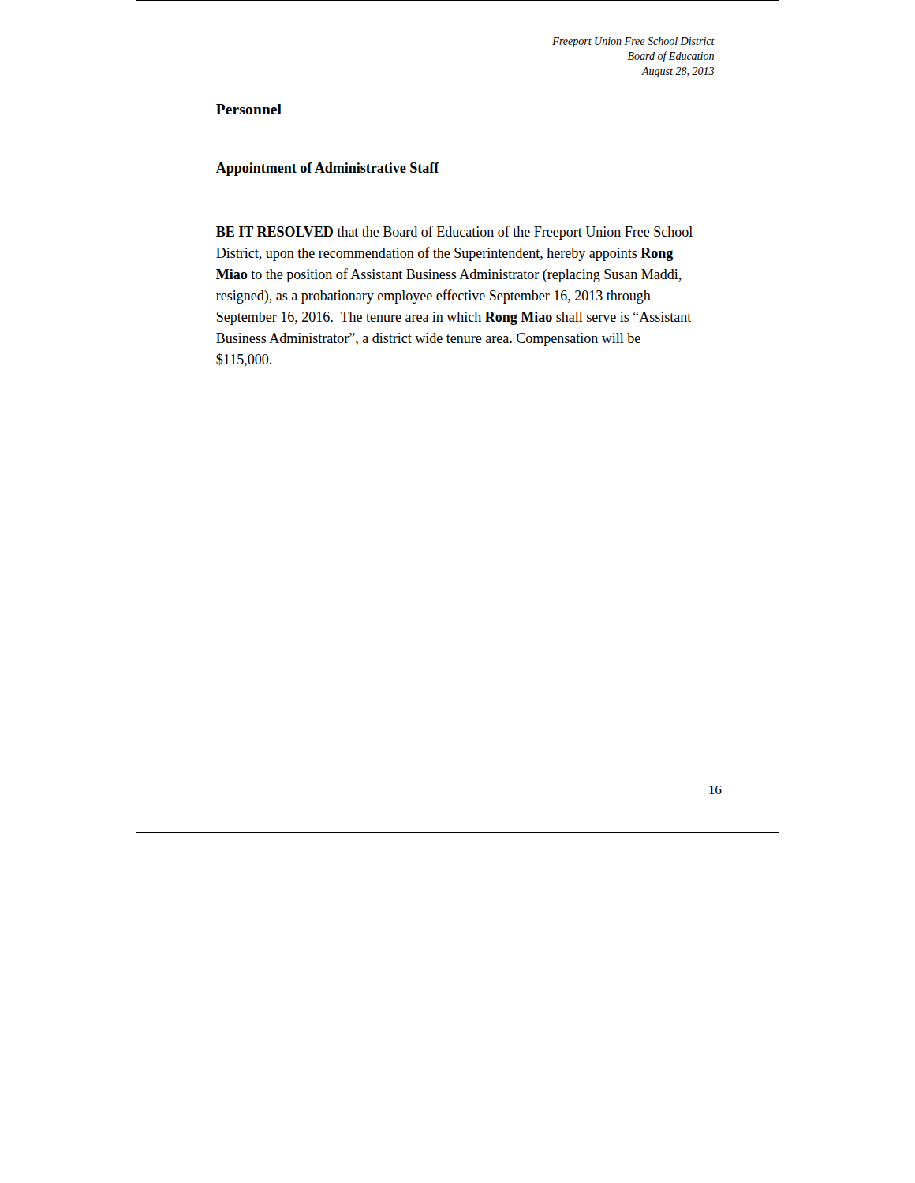Freeport Union Free School District
Board of Education
August 28, 2013
Personnel
Appointment of Administrative Staff
BE IT RESOLVED that the Board of Education of the Freeport Union Free School District, upon the recommendation of the Superintendent, hereby appoints Rong Miao to the position of Assistant Business Administrator (replacing Susan Maddi, resigned), as a probationary employee effective September 16, 2013 through September 16, 2016. The tenure area in which Rong Miao shall serve is “Assistant Business Administrator”, a district wide tenure area. Compensation will be $115,000.
16